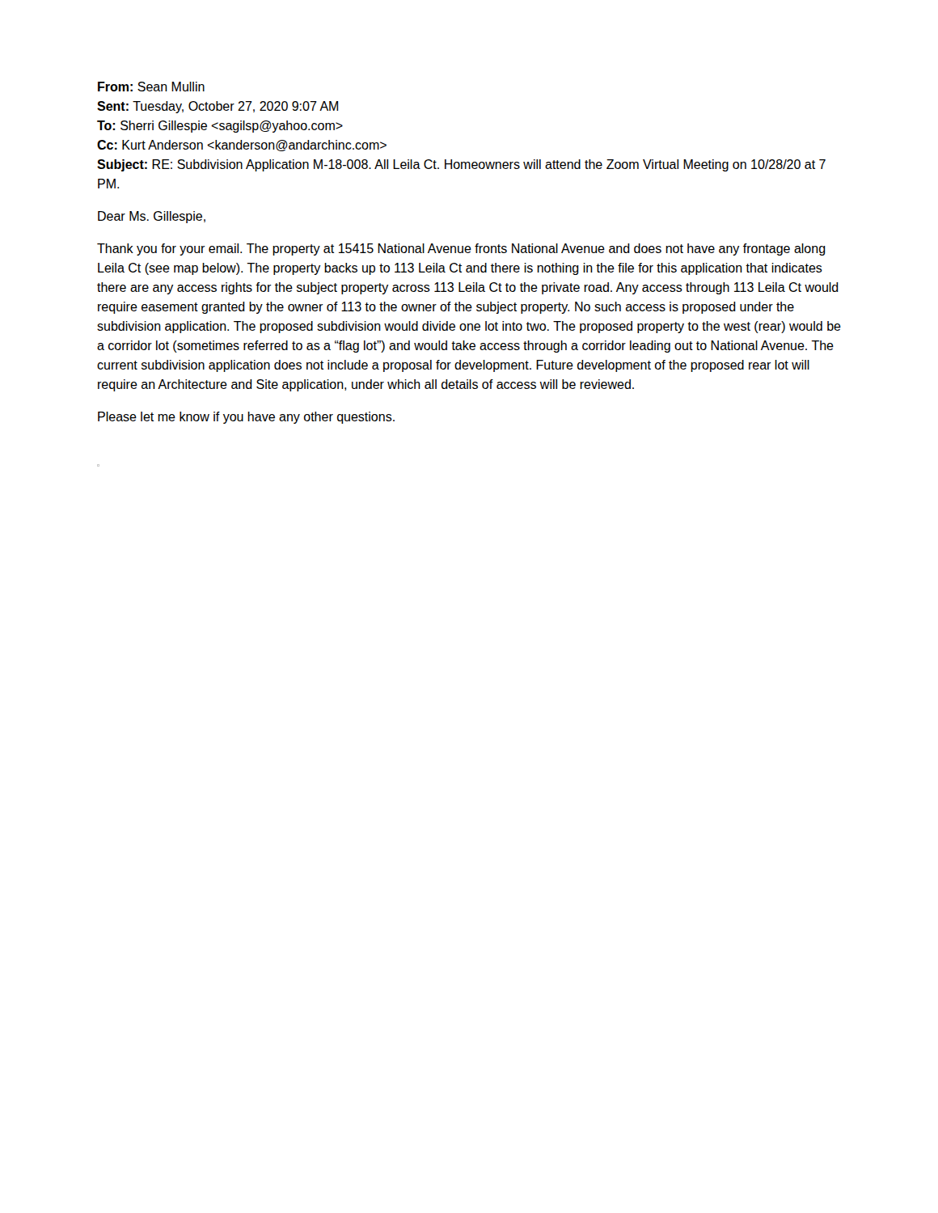From: Sean Mullin
Sent: Tuesday, October 27, 2020 9:07 AM
To: Sherri Gillespie <sagilsp@yahoo.com>
Cc: Kurt Anderson <kanderson@andarchinc.com>
Subject: RE: Subdivision Application M-18-008. All Leila Ct. Homeowners will attend the Zoom Virtual Meeting on 10/28/20 at 7 PM.
Dear Ms. Gillespie,
Thank you for your email. The property at 15415 National Avenue fronts National Avenue and does not have any frontage along Leila Ct (see map below). The property backs up to 113 Leila Ct and there is nothing in the file for this application that indicates there are any access rights for the subject property across 113 Leila Ct to the private road. Any access through 113 Leila Ct would require easement granted by the owner of 113 to the owner of the subject property. No such access is proposed under the subdivision application. The proposed subdivision would divide one lot into two. The proposed property to the west (rear) would be a corridor lot (sometimes referred to as a “flag lot”) and would take access through a corridor leading out to National Avenue. The current subdivision application does not include a proposal for development. Future development of the proposed rear lot will require an Architecture and Site application, under which all details of access will be reviewed.
Please let me know if you have any other questions.